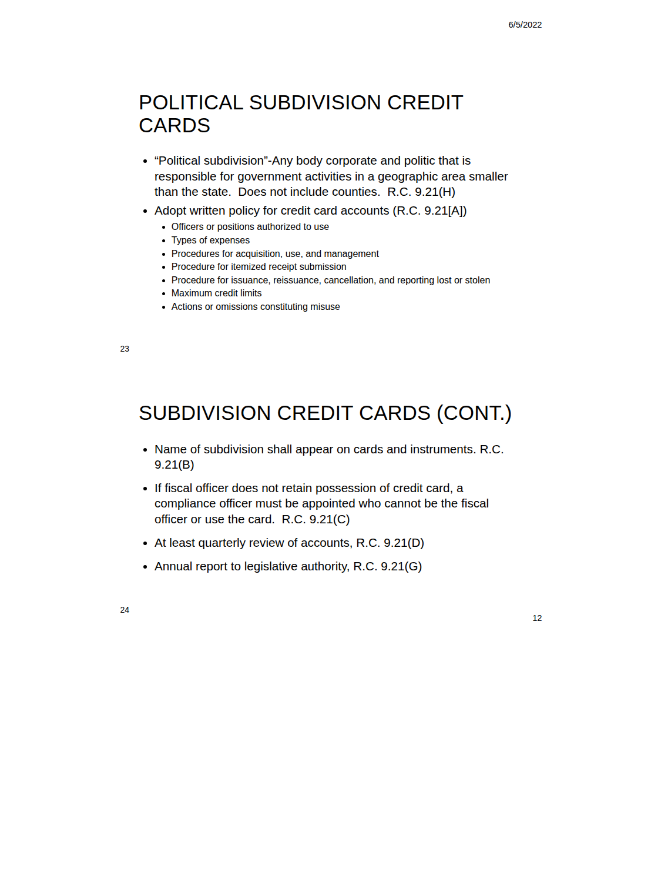6/5/2022
POLITICAL SUBDIVISION CREDIT CARDS
“Political subdivision”-Any body corporate and politic that is responsible for government activities in a geographic area smaller than the state. Does not include counties. R.C. 9.21(H)
Adopt written policy for credit card accounts (R.C. 9.21[A])
Officers or positions authorized to use
Types of expenses
Procedures for acquisition, use, and management
Procedure for itemized receipt submission
Procedure for issuance, reissuance, cancellation, and reporting lost or stolen
Maximum credit limits
Actions or omissions constituting misuse
23
SUBDIVISION CREDIT CARDS (CONT.)
Name of subdivision shall appear on cards and instruments. R.C. 9.21(B)
If fiscal officer does not retain possession of credit card, a compliance officer must be appointed who cannot be the fiscal officer or use the card. R.C. 9.21(C)
At least quarterly review of accounts, R.C. 9.21(D)
Annual report to legislative authority, R.C. 9.21(G)
24
12